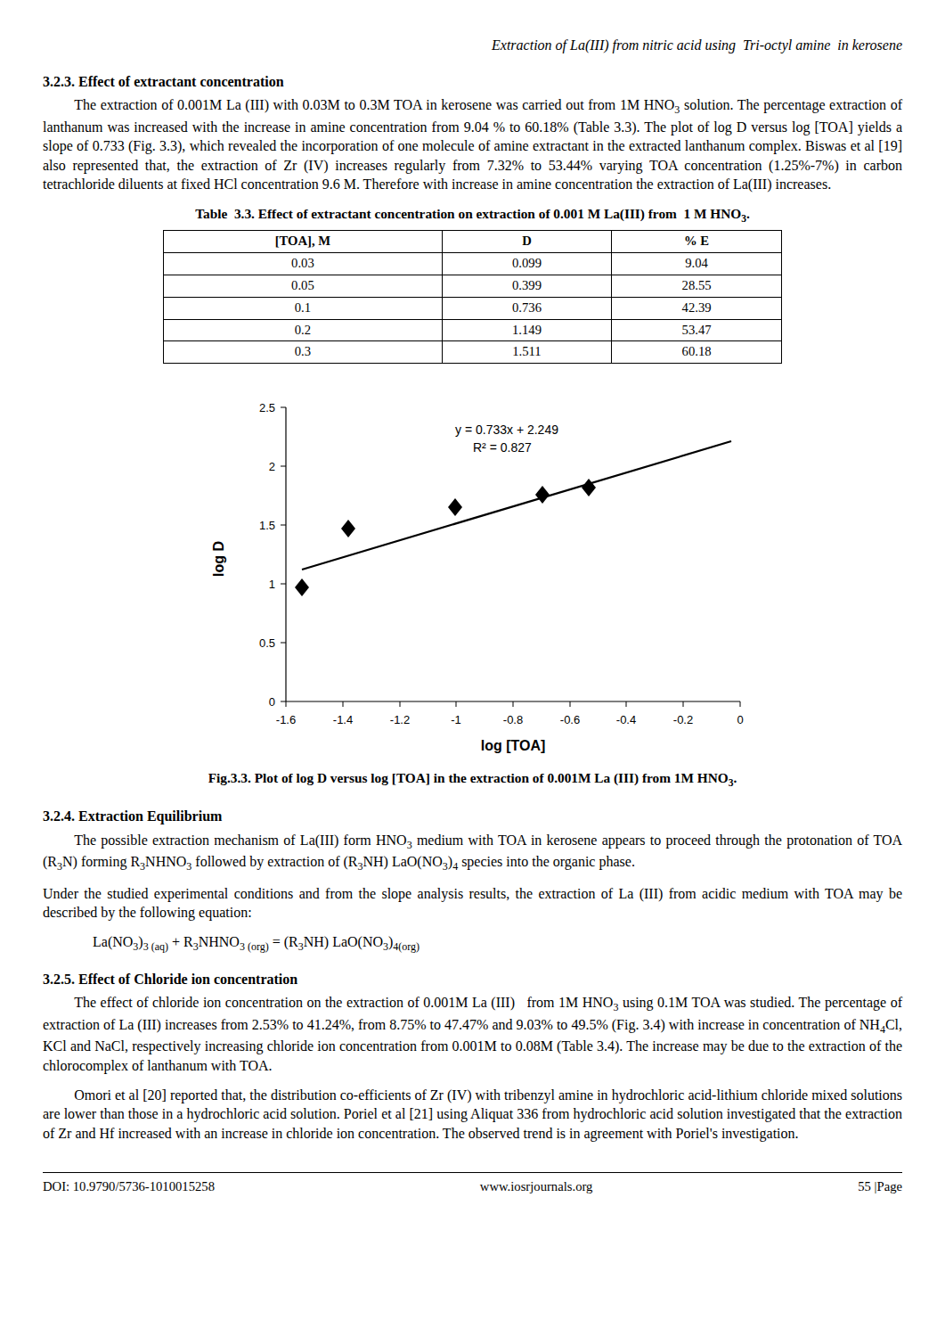Extraction of La(III) from nitric acid using Tri-octyl amine in kerosene
3.2.3. Effect of extractant concentration
The extraction of 0.001M La (III) with 0.03M to 0.3M TOA in kerosene was carried out from 1M HNO3 solution. The percentage extraction of lanthanum was increased with the increase in amine concentration from 9.04 % to 60.18% (Table 3.3). The plot of log D versus log [TOA] yields a slope of 0.733 (Fig. 3.3), which revealed the incorporation of one molecule of amine extractant in the extracted lanthanum complex. Biswas et al [19] also represented that, the extraction of Zr (IV) increases regularly from 7.32% to 53.44% varying TOA concentration (1.25%-7%) in carbon tetrachloride diluents at fixed HCl concentration 9.6 M. Therefore with increase in amine concentration the extraction of La(III) increases.
Table 3.3. Effect of extractant concentration on extraction of 0.001 M La(III) from 1 M HNO3.
| [TOA], M | D | % E |
| --- | --- | --- |
| 0.03 | 0.099 | 9.04 |
| 0.05 | 0.399 | 28.55 |
| 0.1 | 0.736 | 42.39 |
| 0.2 | 1.149 | 53.47 |
| 0.3 | 1.511 | 60.18 |
2.5 2 1.5 1 0.5 0 -1.6 -1.4 -1.2 -1 -0.8 -0.6 -0.4 -0.2 0 log D log [TOA] y = 0.733x + 2.249 R² = 0.827
Fig.3.3. Plot of log D versus log [TOA] in the extraction of 0.001M La (III) from 1M HNO3.
3.2.4. Extraction Equilibrium
The possible extraction mechanism of La(III) form HNO3 medium with TOA in kerosene appears to proceed through the protonation of TOA (R3N) forming R3NHNO3 followed by extraction of (R3NH) LaO(NO3)4 species into the organic phase.
Under the studied experimental conditions and from the slope analysis results, the extraction of La (III) from acidic medium with TOA may be described by the following equation:
La(NO3)3 (aq) + R3NHNO3 (org) = (R3NH) LaO(NO3)4(org)
3.2.5. Effect of Chloride ion concentration
The effect of chloride ion concentration on the extraction of 0.001M La (III) from 1M HNO3 using 0.1M TOA was studied. The percentage of extraction of La (III) increases from 2.53% to 41.24%, from 8.75% to 47.47% and 9.03% to 49.5% (Fig. 3.4) with increase in concentration of NH4Cl, KCl and NaCl, respectively increasing chloride ion concentration from 0.001M to 0.08M (Table 3.4). The increase may be due to the extraction of the chlorocomplex of lanthanum with TOA.
Omori et al [20] reported that, the distribution co-efficients of Zr (IV) with tribenzyl amine in hydrochloric acid-lithium chloride mixed solutions are lower than those in a hydrochloric acid solution. Poriel et al [21] using Aliquat 336 from hydrochloric acid solution investigated that the extraction of Zr and Hf increased with an increase in chloride ion concentration. The observed trend is in agreement with Poriel's investigation.
DOI: 10.9790/5736-1010015258 www.iosrjournals.org 55 |Page